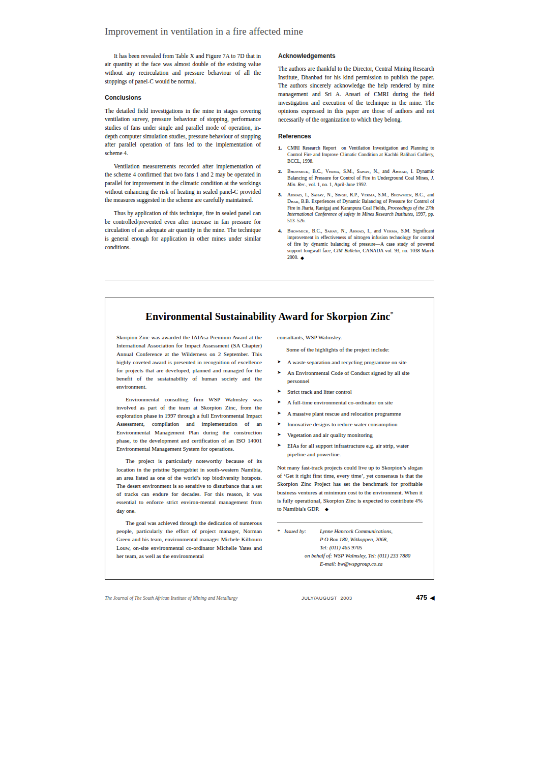Improvement in ventilation in a fire affected mine
It has been revealed from Table X and Figure 7A to 7D that in air quantity at the face was almost double of the existing value without any recirculation and pressure behaviour of all the stoppings of panel-C would be normal.
Conclusions
The detailed field investigations in the mine in stages covering ventilation survey, pressure behaviour of stopping, performance studies of fans under single and parallel mode of operation, in-depth computer simulation studies, pressure behaviour of stopping after parallel operation of fans led to the implementation of scheme 4.
Ventilation measurements recorded after implementation of the scheme 4 confirmed that two fans 1 and 2 may be operated in parallel for improvement in the climatic condition at the workings without enhancing the risk of heating in sealed panel-C provided the measures suggested in the scheme are carefully maintained.
Thus by application of this technique, fire in sealed panel can be controlled/prevented even after increase in fan pressure for circulation of an adequate air quantity in the mine. The technique is general enough for application in other mines under similar conditions.
Acknowledgements
The authors are thankful to the Director, Central Mining Research Institute, Dhanbad for his kind permission to publish the paper. The authors sincerely acknowledge the help rendered by mine management and Sri A. Ansari of CMRI during the field investigation and execution of the technique in the mine. The opinions expressed in this paper are those of authors and not necessarily of the organization to which they belong.
References
1. CMRI Research Report on Ventilation Investigation and Planning to Control Fire and Improve Climatic Condition at Kachhi Balihari Colliery, BCCL, 1998.
2. Bhowmick, B.C., Verma, S.M., Sahay, N., and Ahmad, I. Dynamic Balancing of Pressure for Control of Fire in Underground Coal Mines, J. Min. Rec., vol. 1, no. 1, April-June 1992.
3. Ahmad, I., Sahay, N., Singh, R.P., Verma, S.M., Bhowmick, B.C., and Dhar, B.B. Experiences of Dynamic Balancing of Pressure for Control of Fire in Jharia, Ranigaj and Karanpura Coal Fields, Proceedings of the 27th International Conference of safety in Mines Research Institutes, 1997, pp. 513–526.
4. Bhowmick, B.C., Sahay, N., Ahmad, I., and Verma, S.M. Significant improvement in effectiveness of nitrogen infusion technology for control of fire by dynamic balancing of pressure—A case study of powered support longwall face, CIM Bulletin, CANADA vol. 93, no. 1038 March 2000. ◆
Environmental Sustainability Award for Skorpion Zinc*
Skorpion Zinc was awarded the IAIAsa Premium Award at the International Association for Impact Assessment (SA Chapter) Annual Conference at the Wilderness on 2 September. This highly coveted award is presented in recognition of excellence for projects that are developed, planned and managed for the benefit of the sustainability of human society and the environment.
Environmental consulting firm WSP Walmsley was involved as part of the team at Skorpion Zinc, from the exploration phase in 1997 through a full Environmental Impact Assessment, compilation and implementation of an Environmental Management Plan during the construction phase, to the development and certification of an ISO 14001 Environmental Management System for operations.
The project is particularly noteworthy because of its location in the pristine Sperrgebiet in south-western Namibia, an area listed as one of the world’s top biodiversity hotspots. The desert environment is so sensitive to disturbance that a set of tracks can endure for decades. For this reason, it was essential to enforce strict environ-mental management from day one.
The goal was achieved through the dedication of numerous people, particularly the effort of project manager, Norman Green and his team, environmental manager Michele Kilbourn Louw, on-site environmental co-ordinator Michelle Yates and her team, as well as the environmental
consultants, WSP Walmsley.
Some of the highlights of the project include:
A waste separation and recycling programme on site
An Environmental Code of Conduct signed by all site personnel
Strict track and litter control
A full-time environmental co-ordinator on site
A massive plant rescue and relocation programme
Innovative designs to reduce water consumption
Vegetation and air quality monitoring
EIAs for all support infrastructure e.g. air strip, water pipeline and powerline.
Not many fast-track projects could live up to Skorpion’s slogan of ‘Get it right first time, every time’, yet consensus is that the Skorpion Zinc Project has set the benchmark for profitable business ventures at minimum cost to the environment. When it is fully operational, Skorpion Zinc is expected to contribute 4% to Namibia's GDP. ◆
*
Issued by: Lynne Hancock Communications,
P O Box 180, Witkoppen, 2068,
Tel: (011) 465 9705
on behalf of: WSP Walmsley, Tel: (011) 233 7880
E-mail: bw@wspgroup.co.za
The Journal of The South African Institute of Mining and Metallurgy
JULY/AUGUST 2003
475◀